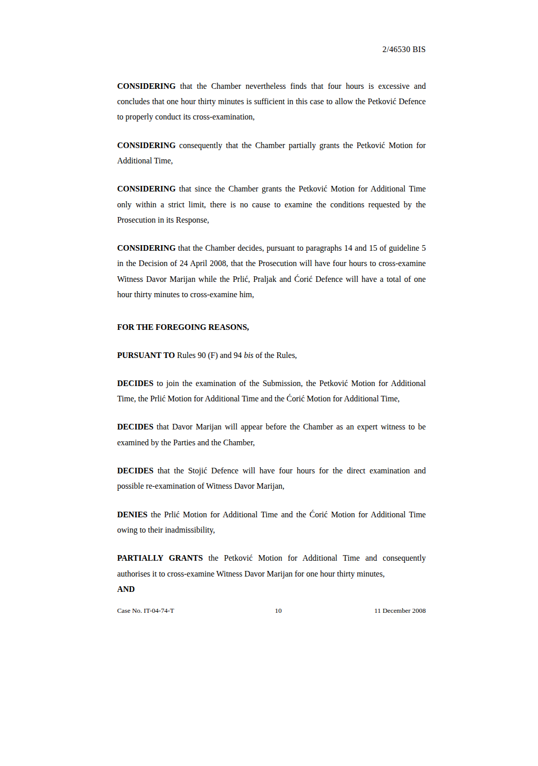2/46530 BIS
CONSIDERING that the Chamber nevertheless finds that four hours is excessive and concludes that one hour thirty minutes is sufficient in this case to allow the Petković Defence to properly conduct its cross-examination,
CONSIDERING consequently that the Chamber partially grants the Petković Motion for Additional Time,
CONSIDERING that since the Chamber grants the Petković Motion for Additional Time only within a strict limit, there is no cause to examine the conditions requested by the Prosecution in its Response,
CONSIDERING that the Chamber decides, pursuant to paragraphs 14 and 15 of guideline 5 in the Decision of 24 April 2008, that the Prosecution will have four hours to cross-examine Witness Davor Marijan while the Prlić, Praljak and Ćorić Defence will have a total of one hour thirty minutes to cross-examine him,
FOR THE FOREGOING REASONS,
PURSUANT TO Rules 90 (F) and 94 bis of the Rules,
DECIDES to join the examination of the Submission, the Petković Motion for Additional Time, the Prlić Motion for Additional Time and the Ćorić Motion for Additional Time,
DECIDES that Davor Marijan will appear before the Chamber as an expert witness to be examined by the Parties and the Chamber,
DECIDES that the Stojić Defence will have four hours for the direct examination and possible re-examination of Witness Davor Marijan,
DENIES the Prlić Motion for Additional Time and the Ćorić Motion for Additional Time owing to their inadmissibility,
PARTIALLY GRANTS the Petković Motion for Additional Time and consequently authorises it to cross-examine Witness Davor Marijan for one hour thirty minutes,
AND
Case No. IT-04-74-T 10 11 December 2008